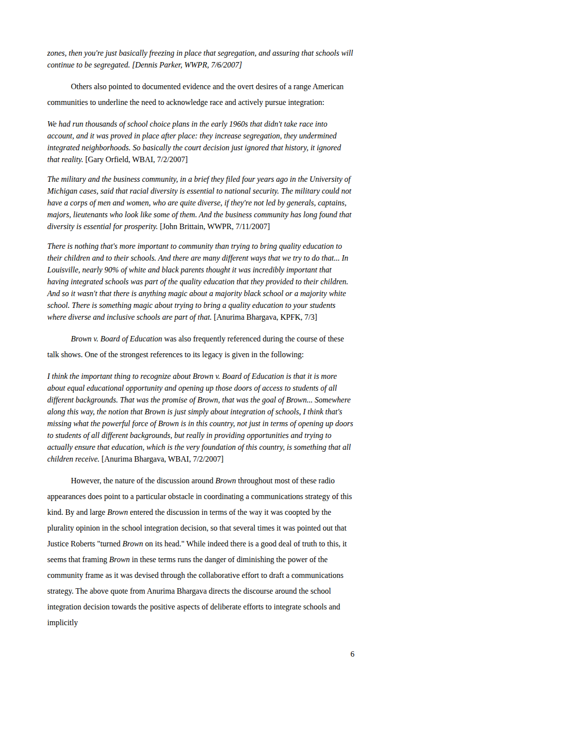zones, then you're just basically freezing in place that segregation, and assuring that schools will continue to be segregated. [Dennis Parker, WWPR, 7/6/2007]
Others also pointed to documented evidence and the overt desires of a range American communities to underline the need to acknowledge race and actively pursue integration:
We had run thousands of school choice plans in the early 1960s that didn't take race into account, and it was proved in place after place: they increase segregation, they undermined integrated neighborhoods. So basically the court decision just ignored that history, it ignored that reality. [Gary Orfield, WBAI, 7/2/2007]
The military and the business community, in a brief they filed four years ago in the University of Michigan cases, said that racial diversity is essential to national security. The military could not have a corps of men and women, who are quite diverse, if they're not led by generals, captains, majors, lieutenants who look like some of them. And the business community has long found that diversity is essential for prosperity. [John Brittain, WWPR, 7/11/2007]
There is nothing that's more important to community than trying to bring quality education to their children and to their schools. And there are many different ways that we try to do that... In Louisville, nearly 90% of white and black parents thought it was incredibly important that having integrated schools was part of the quality education that they provided to their children. And so it wasn't that there is anything magic about a majority black school or a majority white school. There is something magic about trying to bring a quality education to your students where diverse and inclusive schools are part of that. [Anurima Bhargava, KPFK, 7/3]
Brown v. Board of Education was also frequently referenced during the course of these talk shows. One of the strongest references to its legacy is given in the following:
I think the important thing to recognize about Brown v. Board of Education is that it is more about equal educational opportunity and opening up those doors of access to students of all different backgrounds. That was the promise of Brown, that was the goal of Brown... Somewhere along this way, the notion that Brown is just simply about integration of schools, I think that's missing what the powerful force of Brown is in this country, not just in terms of opening up doors to students of all different backgrounds, but really in providing opportunities and trying to actually ensure that education, which is the very foundation of this country, is something that all children receive. [Anurima Bhargava, WBAI, 7/2/2007]
However, the nature of the discussion around Brown throughout most of these radio appearances does point to a particular obstacle in coordinating a communications strategy of this kind. By and large Brown entered the discussion in terms of the way it was coopted by the plurality opinion in the school integration decision, so that several times it was pointed out that Justice Roberts "turned Brown on its head." While indeed there is a good deal of truth to this, it seems that framing Brown in these terms runs the danger of diminishing the power of the community frame as it was devised through the collaborative effort to draft a communications strategy. The above quote from Anurima Bhargava directs the discourse around the school integration decision towards the positive aspects of deliberate efforts to integrate schools and implicitly
6